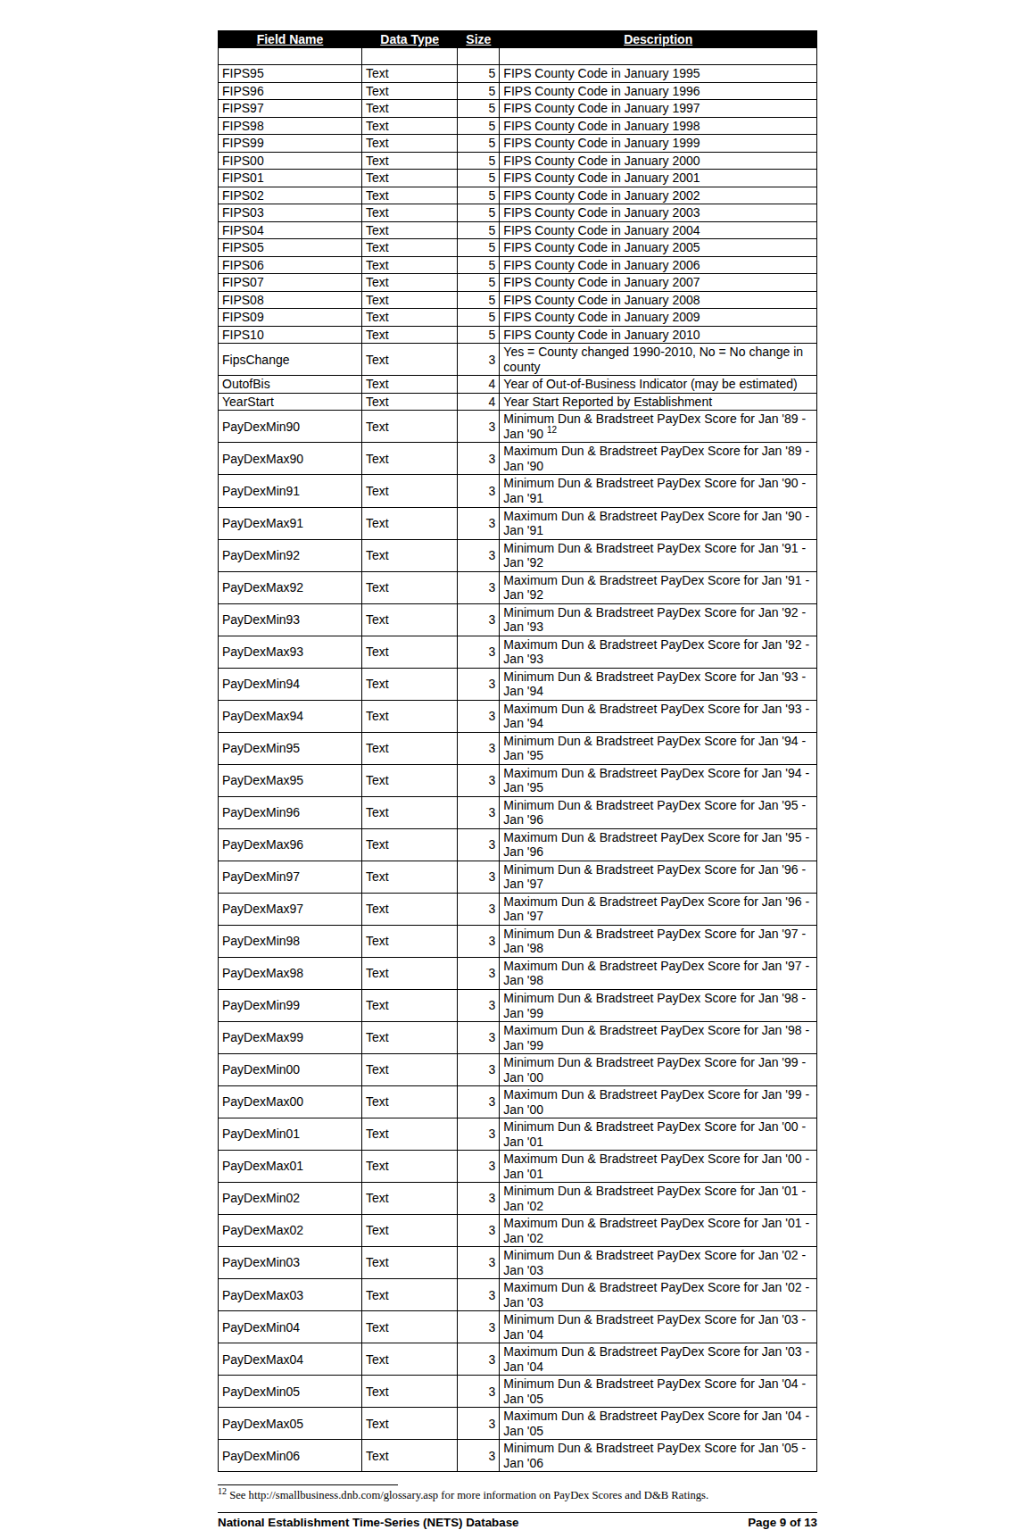| Field Name | Data Type | Size | Description |
| --- | --- | --- | --- |
| FIPS95 | Text | 5 | FIPS County Code in January 1995 |
| FIPS96 | Text | 5 | FIPS County Code in January 1996 |
| FIPS97 | Text | 5 | FIPS County Code in January 1997 |
| FIPS98 | Text | 5 | FIPS County Code in January 1998 |
| FIPS99 | Text | 5 | FIPS County Code in January 1999 |
| FIPS00 | Text | 5 | FIPS County Code in January 2000 |
| FIPS01 | Text | 5 | FIPS County Code in January 2001 |
| FIPS02 | Text | 5 | FIPS County Code in January 2002 |
| FIPS03 | Text | 5 | FIPS County Code in January 2003 |
| FIPS04 | Text | 5 | FIPS County Code in January 2004 |
| FIPS05 | Text | 5 | FIPS County Code in January 2005 |
| FIPS06 | Text | 5 | FIPS County Code in January 2006 |
| FIPS07 | Text | 5 | FIPS County Code in January 2007 |
| FIPS08 | Text | 5 | FIPS County Code in January 2008 |
| FIPS09 | Text | 5 | FIPS County Code in January 2009 |
| FIPS10 | Text | 5 | FIPS County Code in January 2010 |
| FipsChange | Text | 3 | Yes = County changed 1990-2010, No = No change in county |
| OutofBis | Text | 4 | Year of Out-of-Business Indicator (may be estimated) |
| YearStart | Text | 4 | Year Start Reported by Establishment |
| PayDexMin90 | Text | 3 | Minimum Dun & Bradstreet PayDex Score for Jan '89 - Jan '90 12 |
| PayDexMax90 | Text | 3 | Maximum Dun & Bradstreet PayDex Score for Jan '89 - Jan '90 |
| PayDexMin91 | Text | 3 | Minimum Dun & Bradstreet PayDex Score for Jan '90 - Jan '91 |
| PayDexMax91 | Text | 3 | Maximum Dun & Bradstreet PayDex Score for Jan '90 - Jan '91 |
| PayDexMin92 | Text | 3 | Minimum Dun & Bradstreet PayDex Score for Jan '91 - Jan '92 |
| PayDexMax92 | Text | 3 | Maximum Dun & Bradstreet PayDex Score for Jan '91 - Jan '92 |
| PayDexMin93 | Text | 3 | Minimum Dun & Bradstreet PayDex Score for Jan '92 - Jan '93 |
| PayDexMax93 | Text | 3 | Maximum Dun & Bradstreet PayDex Score for Jan '92 - Jan '93 |
| PayDexMin94 | Text | 3 | Minimum Dun & Bradstreet PayDex Score for Jan '93 - Jan '94 |
| PayDexMax94 | Text | 3 | Maximum Dun & Bradstreet PayDex Score for Jan '93 - Jan '94 |
| PayDexMin95 | Text | 3 | Minimum Dun & Bradstreet PayDex Score for Jan '94 - Jan '95 |
| PayDexMax95 | Text | 3 | Maximum Dun & Bradstreet PayDex Score for Jan '94 - Jan '95 |
| PayDexMin96 | Text | 3 | Minimum Dun & Bradstreet PayDex Score for Jan '95 - Jan '96 |
| PayDexMax96 | Text | 3 | Maximum Dun & Bradstreet PayDex Score for Jan '95 - Jan '96 |
| PayDexMin97 | Text | 3 | Minimum Dun & Bradstreet PayDex Score for Jan '96 - Jan '97 |
| PayDexMax97 | Text | 3 | Maximum Dun & Bradstreet PayDex Score for Jan '96 - Jan '97 |
| PayDexMin98 | Text | 3 | Minimum Dun & Bradstreet PayDex Score for Jan '97 - Jan '98 |
| PayDexMax98 | Text | 3 | Maximum Dun & Bradstreet PayDex Score for Jan '97 - Jan '98 |
| PayDexMin99 | Text | 3 | Minimum Dun & Bradstreet PayDex Score for Jan '98 - Jan '99 |
| PayDexMax99 | Text | 3 | Maximum Dun & Bradstreet PayDex Score for Jan '98 - Jan '99 |
| PayDexMin00 | Text | 3 | Minimum Dun & Bradstreet PayDex Score for Jan '99 - Jan '00 |
| PayDexMax00 | Text | 3 | Maximum Dun & Bradstreet PayDex Score for Jan '99 - Jan '00 |
| PayDexMin01 | Text | 3 | Minimum Dun & Bradstreet PayDex Score for Jan '00 - Jan '01 |
| PayDexMax01 | Text | 3 | Maximum Dun & Bradstreet PayDex Score for Jan '00 - Jan '01 |
| PayDexMin02 | Text | 3 | Minimum Dun & Bradstreet PayDex Score for Jan '01 - Jan '02 |
| PayDexMax02 | Text | 3 | Maximum Dun & Bradstreet PayDex Score for Jan '01 - Jan '02 |
| PayDexMin03 | Text | 3 | Minimum Dun & Bradstreet PayDex Score for Jan '02 - Jan '03 |
| PayDexMax03 | Text | 3 | Maximum Dun & Bradstreet PayDex Score for Jan '02 - Jan '03 |
| PayDexMin04 | Text | 3 | Minimum Dun & Bradstreet PayDex Score for Jan '03 - Jan '04 |
| PayDexMax04 | Text | 3 | Maximum Dun & Bradstreet PayDex Score for Jan '03 - Jan '04 |
| PayDexMin05 | Text | 3 | Minimum Dun & Bradstreet PayDex Score for Jan '04 - Jan '05 |
| PayDexMax05 | Text | 3 | Maximum Dun & Bradstreet PayDex Score for Jan '04 - Jan '05 |
| PayDexMin06 | Text | 3 | Minimum Dun & Bradstreet PayDex Score for Jan '05 - Jan '06 |
12 See http://smallbusiness.dnb.com/glossary.asp for more information on PayDex Scores and D&B Ratings.
National Establishment Time-Series (NETS) Database
Page 9 of 13